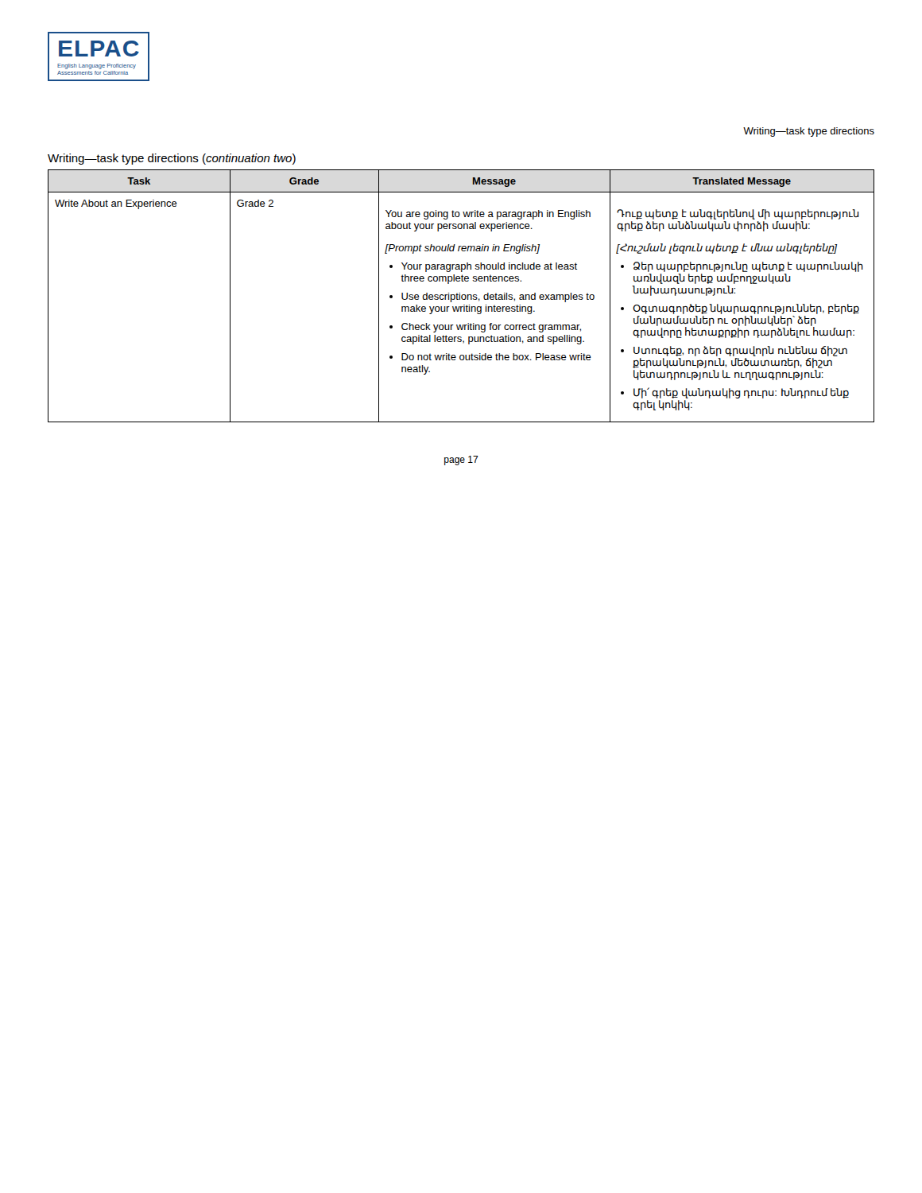ELPAC
English Language Proficiency
Assessments for California
Writing—task type directions
Writing—task type directions (continuation two)
| Task | Grade | Message | Translated Message |
| --- | --- | --- | --- |
| Write About an Experience | Grade 2 | You are going to write a paragraph in English about your personal experience. [Prompt should remain in English] Your paragraph should include at least three complete sentences. Use descriptions, details, and examples to make your writing interesting. Check your writing for correct grammar, capital letters, punctuation, and spelling. Do not write outside the box. Please write neatly. | Դուք պետք է անգլերենով մի պարբերություն գրեք ձեր անձնական փորձի մասին: [Հուշման լեզուն պետք է մնա անգլերենը] Ձեր պարբերությունը պետք է պարունակի առնվազն երեք ամբողջական նախադասություն: Օգտագործեք նկարագրություններ, բերեք մանրամասներ ու օրինակներ՝ ձեր գրավորը հետաքրքիր դարձնելու համար: Ստուգեք, որ ձեր գրավորն ունենա ճիշտ քերականություն, մեծատառեր, ճիշտ կետադրություն և ուղղագրություն: Մի՛ գրեք վանդակից դուրս: Խնդրում ենք գրել կոկիկ: |
page 17